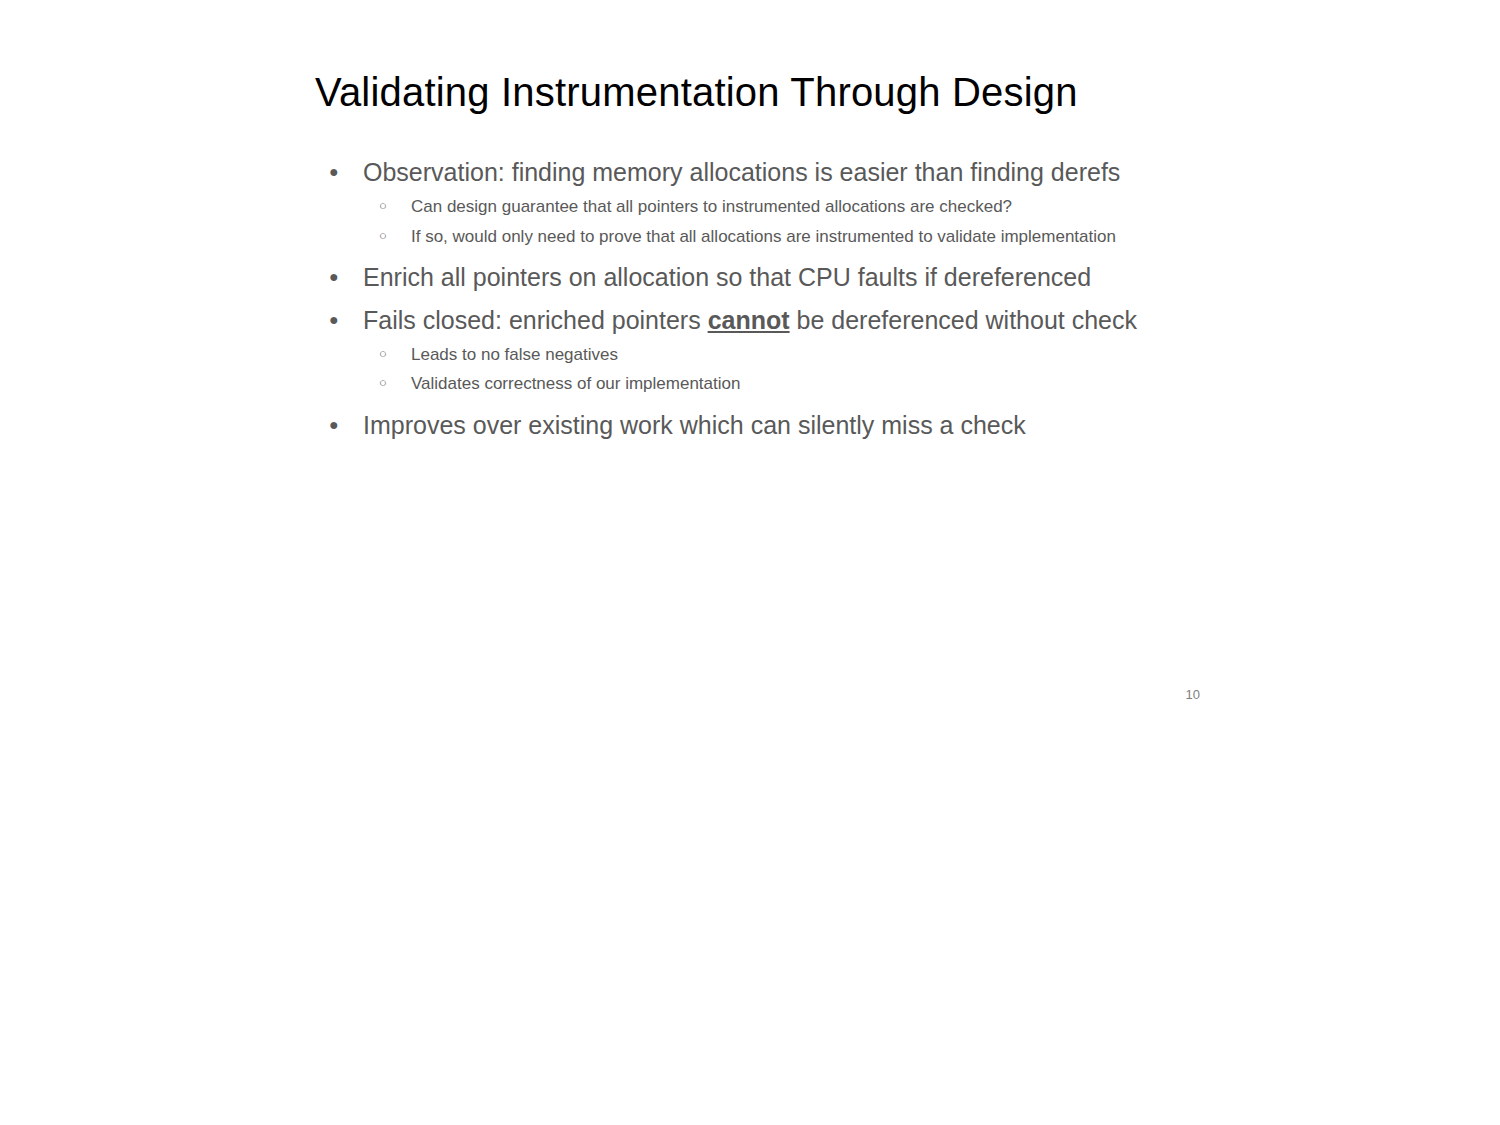Validating Instrumentation Through Design
Observation: finding memory allocations is easier than finding derefs
Can design guarantee that all pointers to instrumented allocations are checked?
If so, would only need to prove that all allocations are instrumented to validate implementation
Enrich all pointers on allocation so that CPU faults if dereferenced
Fails closed: enriched pointers cannot be dereferenced without check
Leads to no false negatives
Validates correctness of our implementation
Improves over existing work which can silently miss a check
10